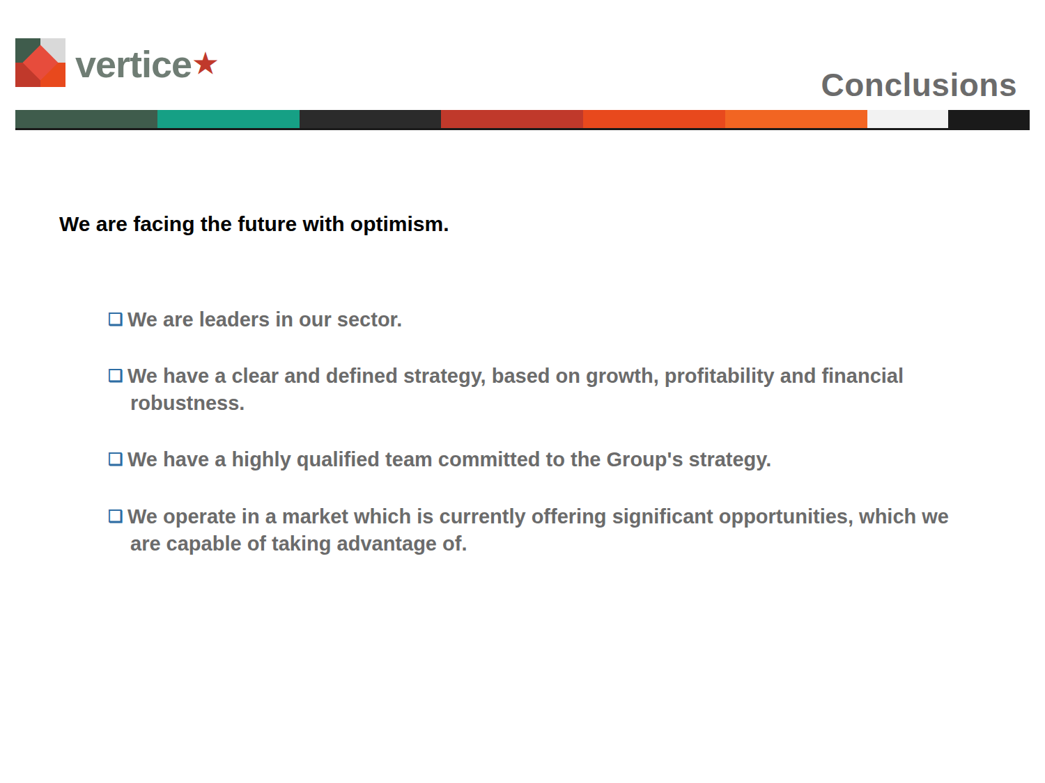vertice★
Conclusions
We are facing the future with optimism.
❑We are leaders in our sector.
❑We have a clear and defined strategy, based on growth, profitability and financial robustness.
❑We have a highly qualified team committed to the Group's strategy.
❑We operate in a market which is currently offering significant opportunities, which we are capable of taking advantage of.